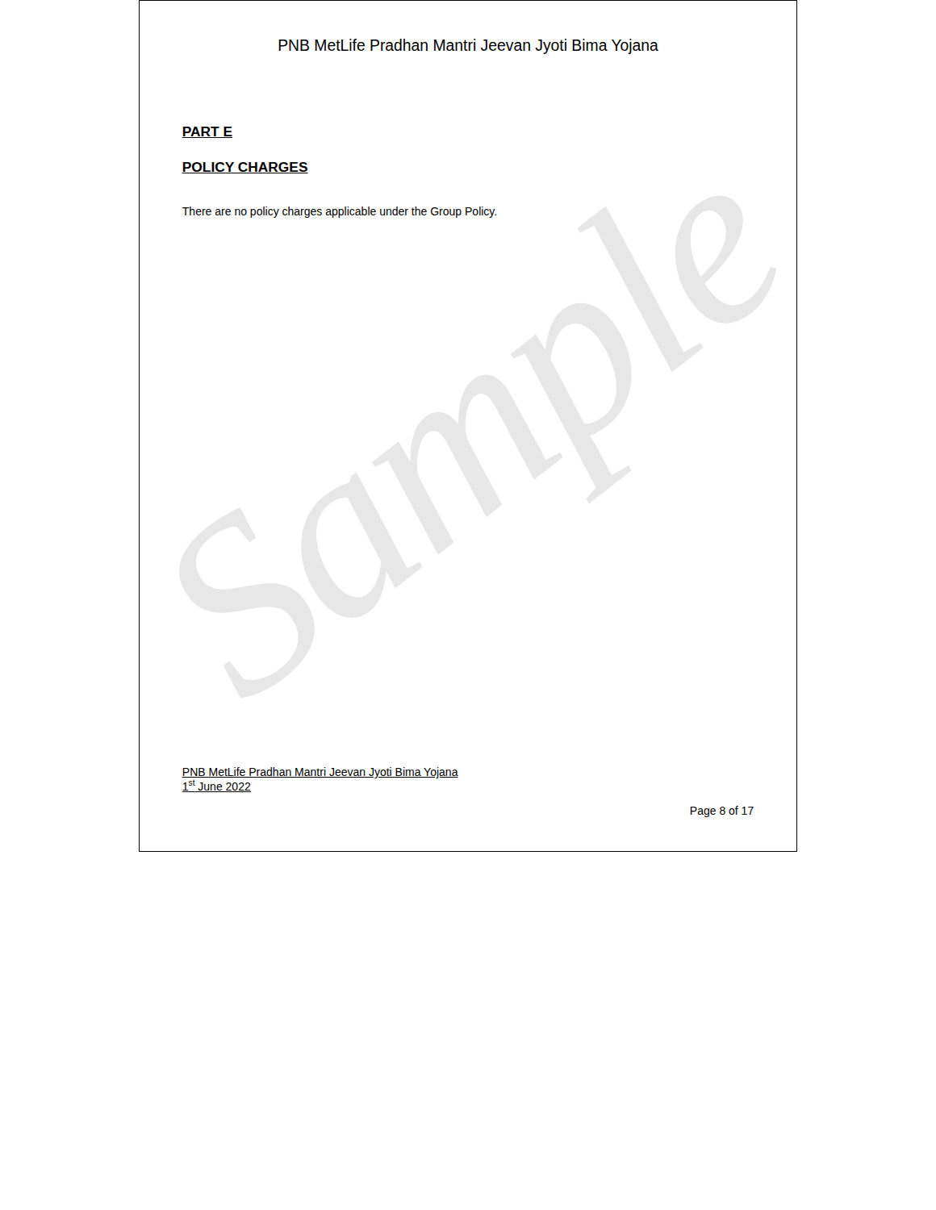Sample
PNB MetLife Pradhan Mantri Jeevan Jyoti Bima Yojana
PART E
POLICY CHARGES
There are no policy charges applicable under the Group Policy.
PNB MetLife Pradhan Mantri Jeevan Jyoti Bima Yojana
1st June 2022
Page 8 of 17